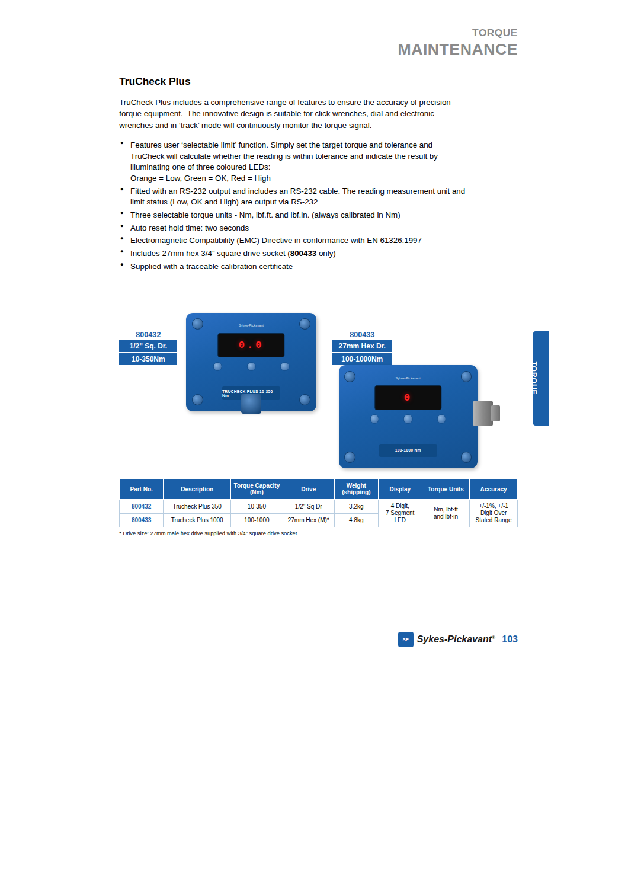TORQUE
MAINTENANCE
TruCheck Plus
TruCheck Plus includes a comprehensive range of features to ensure the accuracy of precision torque equipment. The innovative design is suitable for click wrenches, dial and electronic wrenches and in ‘track’ mode will continuously monitor the torque signal.
Features user ‘selectable limit’ function. Simply set the target torque and tolerance and TruCheck will calculate whether the reading is within tolerance and indicate the result by illuminating one of three coloured LEDs:Orange = Low, Green = OK, Red = High
Fitted with an RS-232 output and includes an RS-232 cable. The reading measurement unit and limit status (Low, OK and High) are output via RS-232
Three selectable torque units - Nm, lbf.ft. and lbf.in. (always calibrated in Nm)
Auto reset hold time: two seconds
Electromagnetic Compatibility (EMC) Directive in conformance with EN 61326:1997
Includes 27mm hex 3/4” square drive socket (800433 only)
Supplied with a traceable calibration certificate
800432
1/2" Sq. Dr.
10-350Nm
Sykes-Pickavant
0.0
TRUCHECK PLUS 10-350 Nm
800433
27mm Hex Dr.
100-1000Nm
Sykes-Pickavant
0
100-1000 Nm
| Part No. | Description | Torque Capacity (Nm) | Drive | Weight (shipping) | Display | Torque Units | Accuracy |
| --- | --- | --- | --- | --- | --- | --- | --- |
| 800432 | Trucheck Plus 350 | 10-350 | 1/2" Sq Dr | 3.2kg | 4 Digit, 7 Segment LED | Nm, lbf·ft and lbf·in | +/-1%, +/-1 Digit Over Stated Range |
| 800433 | Trucheck Plus 1000 | 100-1000 | 27mm Hex (M)* | 4.8kg |
* Drive size: 27mm male hex drive supplied with 3/4” square drive socket.
TORQUE
Sykes-Pickavant®
103